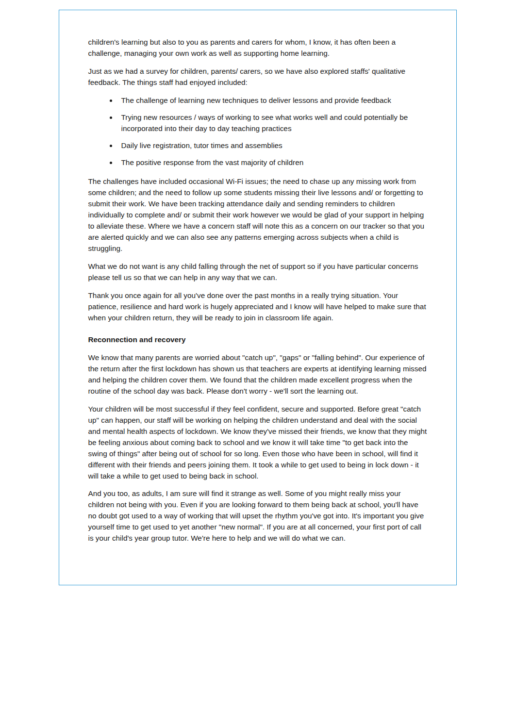children's learning but also to you as parents and carers for whom, I know, it has often been a challenge, managing your own work as well as supporting home learning.
Just as we had a survey for children, parents/ carers, so we have also explored staffs' qualitative feedback. The things staff had enjoyed included:
The challenge of learning new techniques to deliver lessons and provide feedback
Trying new resources / ways of working to see what works well and could potentially be incorporated into their day to day teaching practices
Daily live registration, tutor times and assemblies
The positive response from the vast majority of children
The challenges have included occasional Wi-Fi issues; the need to chase up any missing work from some children; and the need to follow up some students missing their live lessons and/ or forgetting to submit their work. We have been tracking attendance daily and sending reminders to children individually to complete and/ or submit their work however we would be glad of your support in helping to alleviate these. Where we have a concern staff will note this as a concern on our tracker so that you are alerted quickly and we can also see any patterns emerging across subjects when a child is struggling.
What we do not want is any child falling through the net of support so if you have particular concerns please tell us so that we can help in any way that we can.
Thank you once again for all you've done over the past months in a really trying situation. Your patience, resilience and hard work is hugely appreciated and I know will have helped to make sure that when your children return, they will be ready to join in classroom life again.
Reconnection and recovery
We know that many parents are worried about "catch up", "gaps" or "falling behind". Our experience of the return after the first lockdown has shown us that teachers are experts at identifying learning missed and helping the children cover them. We found that the children made excellent progress when the routine of the school day was back. Please don't worry - we'll sort the learning out.
Your children will be most successful if they feel confident, secure and supported. Before great "catch up" can happen, our staff will be working on helping the children understand and deal with the social and mental health aspects of lockdown. We know they've missed their friends, we know that they might be feeling anxious about coming back to school and we know it will take time "to get back into the swing of things" after being out of school for so long. Even those who have been in school, will find it different with their friends and peers joining them. It took a while to get used to being in lock down - it will take a while to get used to being back in school.
And you too, as adults, I am sure will find it strange as well. Some of you might really miss your children not being with you. Even if you are looking forward to them being back at school, you'll have no doubt got used to a way of working that will upset the rhythm you've got into. It's important you give yourself time to get used to yet another "new normal". If you are at all concerned, your first port of call is your child's year group tutor. We're here to help and we will do what we can.